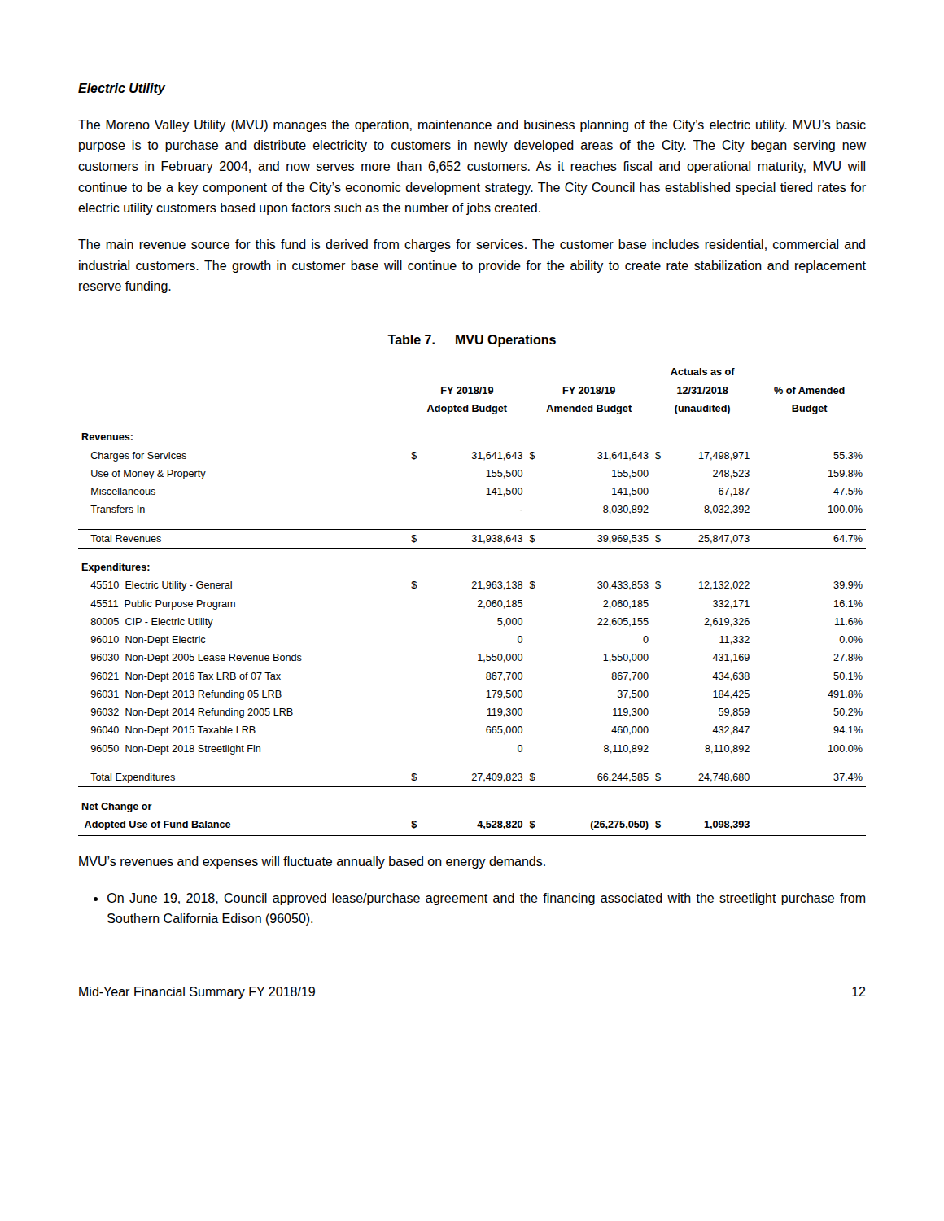Electric Utility
The Moreno Valley Utility (MVU) manages the operation, maintenance and business planning of the City’s electric utility. MVU’s basic purpose is to purchase and distribute electricity to customers in newly developed areas of the City. The City began serving new customers in February 2004, and now serves more than 6,652 customers. As it reaches fiscal and operational maturity, MVU will continue to be a key component of the City’s economic development strategy. The City Council has established special tiered rates for electric utility customers based upon factors such as the number of jobs created.
The main revenue source for this fund is derived from charges for services. The customer base includes residential, commercial and industrial customers. The growth in customer base will continue to provide for the ability to create rate stabilization and replacement reserve funding.
Table 7. MVU Operations
| | | | Actuals as of | |
| --- | --- | --- | --- | --- |
| | FY 2018/19 | FY 2018/19 | 12/31/2018 | % of Amended |
| | Adopted Budget | Amended Budget | (unaudited) | Budget |
| Revenues: |
| Charges for Services | $ | 31,641,643 | $ | 31,641,643 | $ | 17,498,971 | 55.3% |
| Use of Money & Property | | 155,500 | | 155,500 | | 248,523 | 159.8% |
| Miscellaneous | | 141,500 | | 141,500 | | 67,187 | 47.5% |
| Transfers In | | - | | 8,030,892 | | 8,032,392 | 100.0% |
| Total Revenues | $ | 31,938,643 | $ | 39,969,535 | $ | 25,847,073 | 64.7% |
| Expenditures: |
| 45510 Electric Utility - General | $ | 21,963,138 | $ | 30,433,853 | $ | 12,132,022 | 39.9% |
| 45511 Public Purpose Program | | 2,060,185 | | 2,060,185 | | 332,171 | 16.1% |
| 80005 CIP - Electric Utility | | 5,000 | | 22,605,155 | | 2,619,326 | 11.6% |
| 96010 Non-Dept Electric | | 0 | | 0 | | 11,332 | 0.0% |
| 96030 Non-Dept 2005 Lease Revenue Bonds | | 1,550,000 | | 1,550,000 | | 431,169 | 27.8% |
| 96021 Non-Dept 2016 Tax LRB of 07 Tax | | 867,700 | | 867,700 | | 434,638 | 50.1% |
| 96031 Non-Dept 2013 Refunding 05 LRB | | 179,500 | | 37,500 | | 184,425 | 491.8% |
| 96032 Non-Dept 2014 Refunding 2005 LRB | | 119,300 | | 119,300 | | 59,859 | 50.2% |
| 96040 Non-Dept 2015 Taxable LRB | | 665,000 | | 460,000 | | 432,847 | 94.1% |
| 96050 Non-Dept 2018 Streetlight Fin | | 0 | | 8,110,892 | | 8,110,892 | 100.0% |
| Total Expenditures | $ | 27,409,823 | $ | 66,244,585 | $ | 24,748,680 | 37.4% |
| Net Change or | | | | | | | |
| Adopted Use of Fund Balance | $ | 4,528,820 | $ | (26,275,050) | $ | 1,098,393 | |
MVU’s revenues and expenses will fluctuate annually based on energy demands.
On June 19, 2018, Council approved lease/purchase agreement and the financing associated with the streetlight purchase from Southern California Edison (96050).
Mid-Year Financial Summary FY 2018/19
12